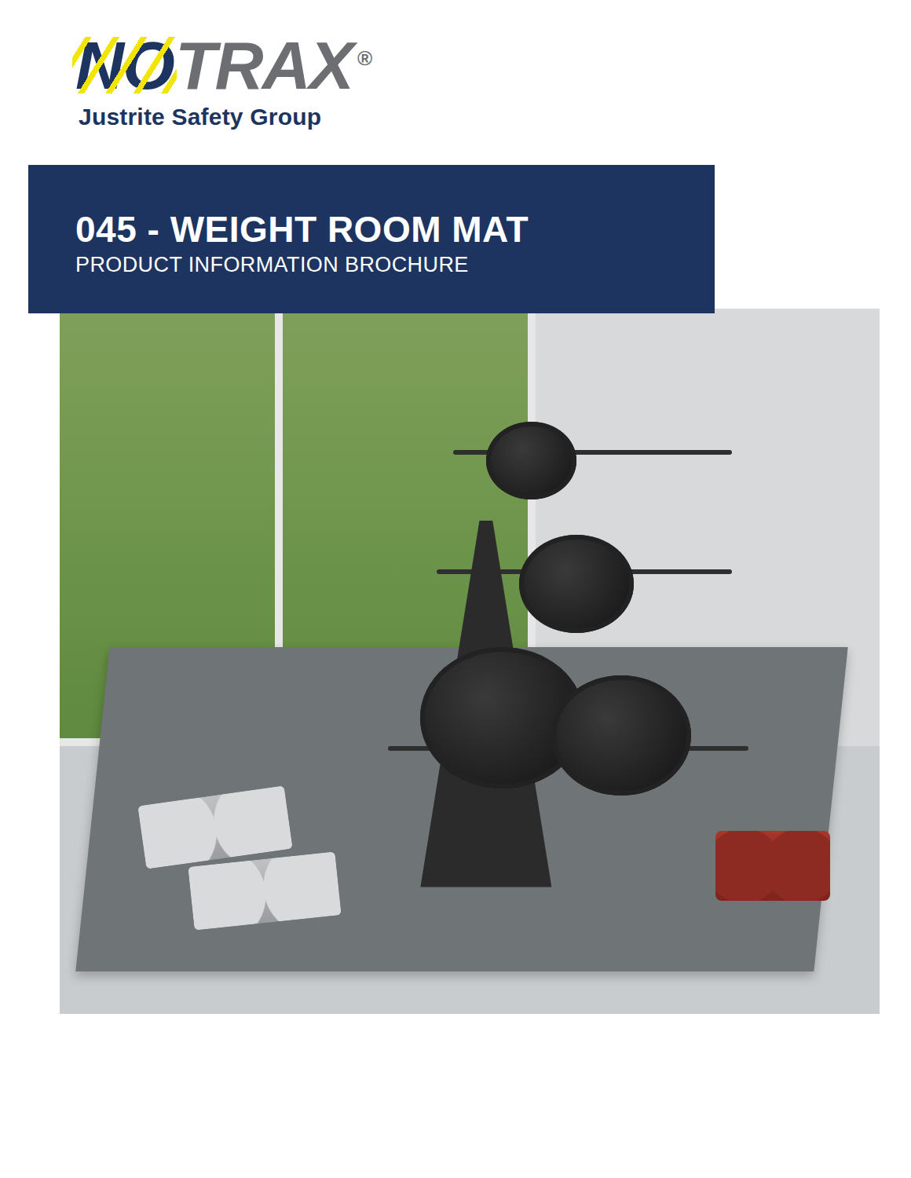NO TRAX®
Justrite Safety Group
045 - Weight Room Mat
Product Information Brochure